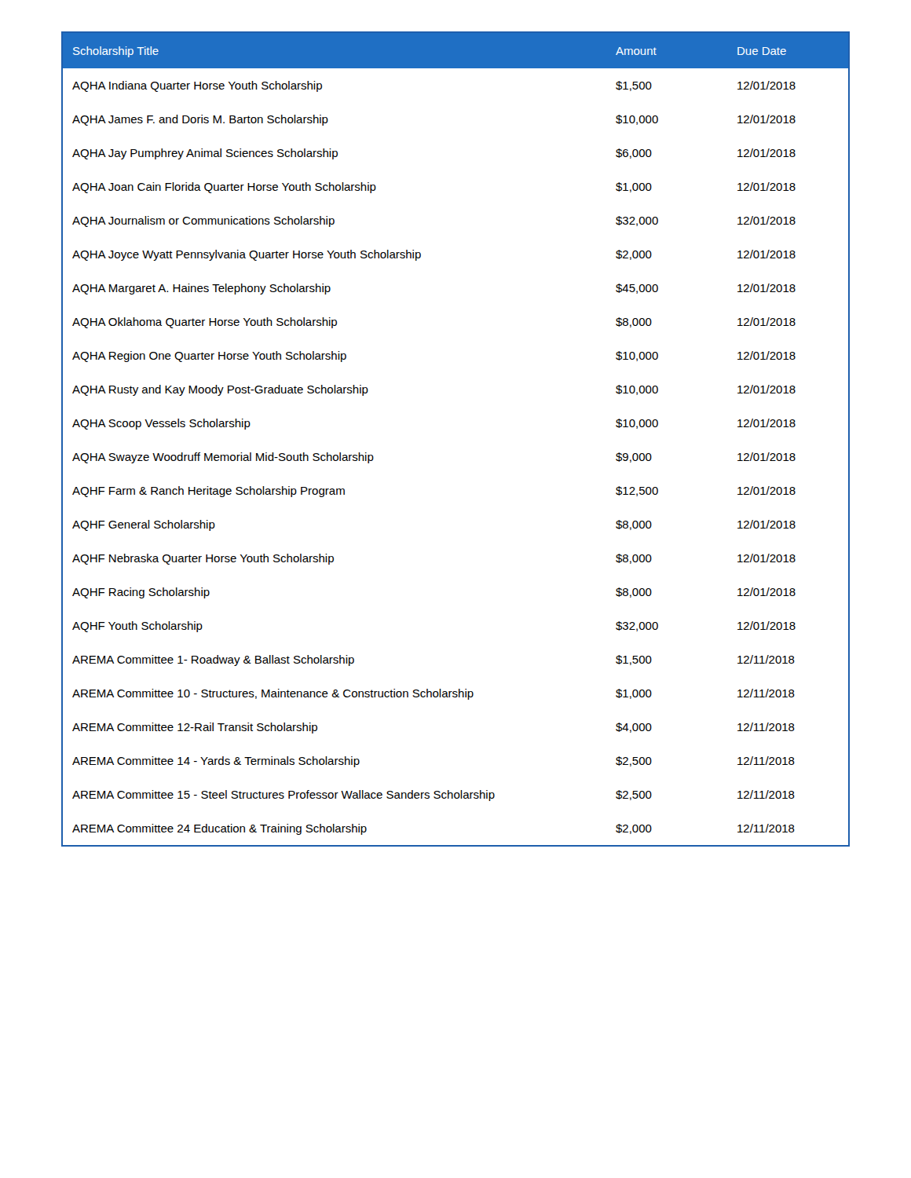| Scholarship Title | Amount | Due Date |
| --- | --- | --- |
| AQHA Indiana Quarter Horse Youth Scholarship | $1,500 | 12/01/2018 |
| AQHA James F. and Doris M. Barton Scholarship | $10,000 | 12/01/2018 |
| AQHA Jay Pumphrey Animal Sciences Scholarship | $6,000 | 12/01/2018 |
| AQHA Joan Cain Florida Quarter Horse Youth Scholarship | $1,000 | 12/01/2018 |
| AQHA Journalism or Communications Scholarship | $32,000 | 12/01/2018 |
| AQHA Joyce Wyatt Pennsylvania Quarter Horse Youth Scholarship | $2,000 | 12/01/2018 |
| AQHA Margaret A. Haines Telephony Scholarship | $45,000 | 12/01/2018 |
| AQHA Oklahoma Quarter Horse Youth Scholarship | $8,000 | 12/01/2018 |
| AQHA Region One Quarter Horse Youth Scholarship | $10,000 | 12/01/2018 |
| AQHA Rusty and Kay Moody Post-Graduate Scholarship | $10,000 | 12/01/2018 |
| AQHA Scoop Vessels Scholarship | $10,000 | 12/01/2018 |
| AQHA Swayze Woodruff Memorial Mid-South Scholarship | $9,000 | 12/01/2018 |
| AQHF Farm & Ranch Heritage Scholarship Program | $12,500 | 12/01/2018 |
| AQHF General Scholarship | $8,000 | 12/01/2018 |
| AQHF Nebraska Quarter Horse Youth Scholarship | $8,000 | 12/01/2018 |
| AQHF Racing Scholarship | $8,000 | 12/01/2018 |
| AQHF Youth Scholarship | $32,000 | 12/01/2018 |
| AREMA Committee 1- Roadway & Ballast Scholarship | $1,500 | 12/11/2018 |
| AREMA Committee 10 - Structures, Maintenance & Construction Scholarship | $1,000 | 12/11/2018 |
| AREMA Committee 12-Rail Transit Scholarship | $4,000 | 12/11/2018 |
| AREMA Committee 14 - Yards & Terminals Scholarship | $2,500 | 12/11/2018 |
| AREMA Committee 15 - Steel Structures Professor Wallace Sanders Scholarship | $2,500 | 12/11/2018 |
| AREMA Committee 24 Education & Training Scholarship | $2,000 | 12/11/2018 |